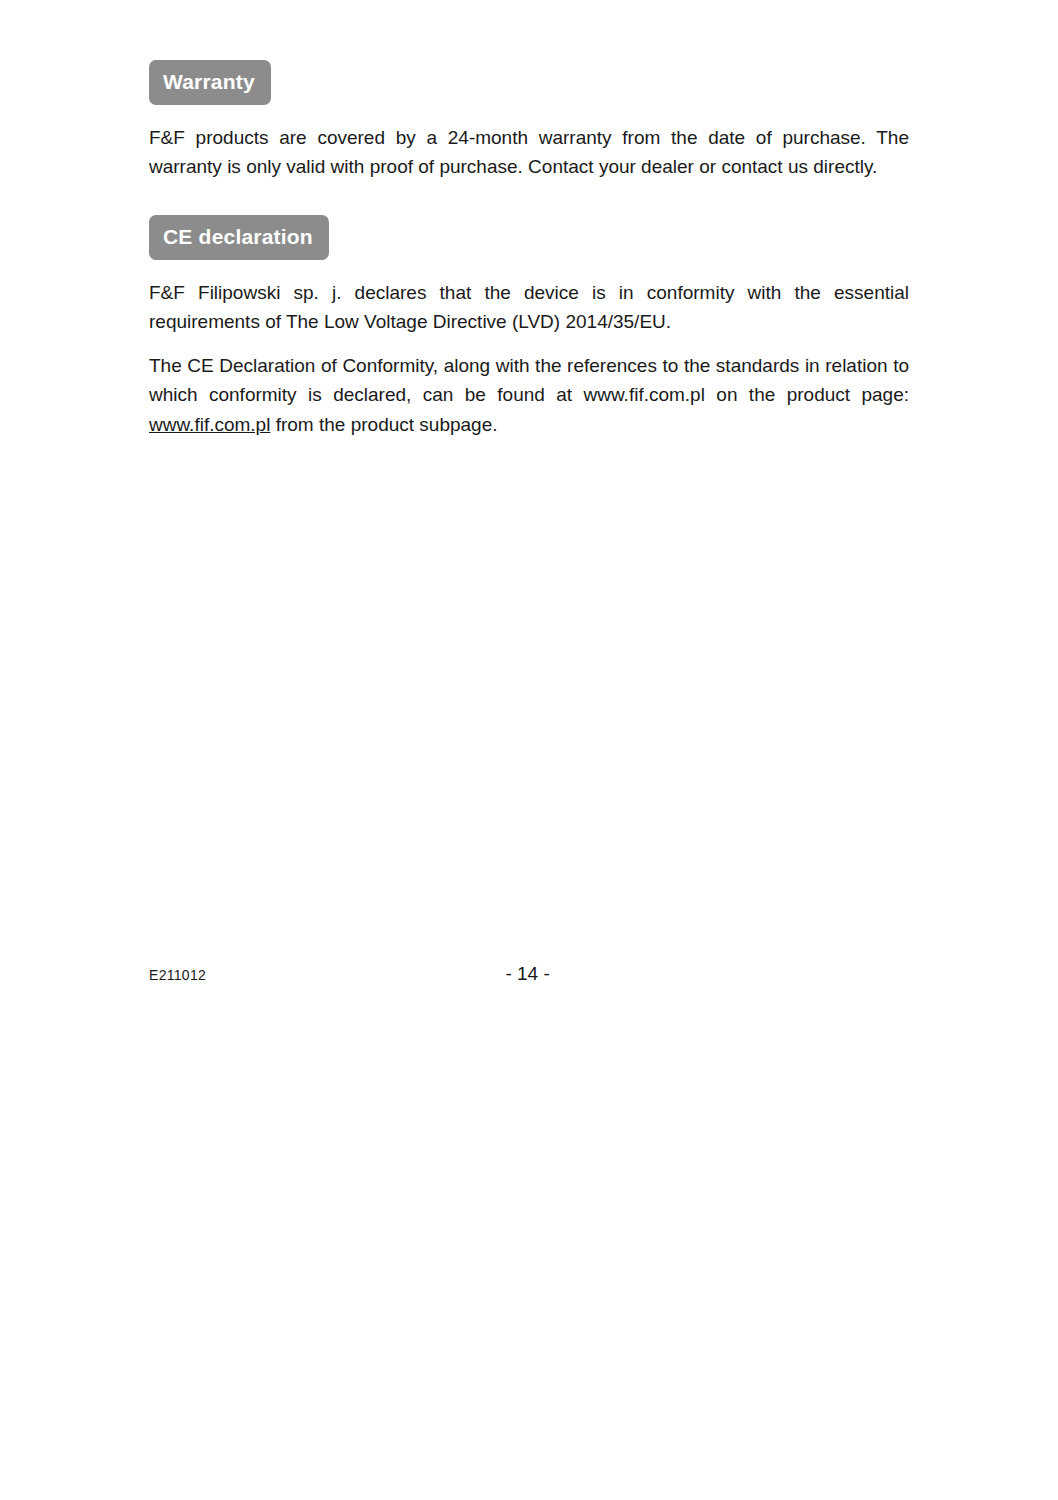Warranty
F&F products are covered by a 24-month warranty from the date of purchase. The warranty is only valid with proof of purchase. Contact your dealer or contact us directly.
CE declaration
F&F Filipowski sp. j. declares that the device is in conformity with the essential requirements of The Low Voltage Directive (LVD) 2014/35/EU.
The CE Declaration of Conformity, along with the references to the standards in relation to which conformity is declared, can be found at www.fif.com.pl on the product page: www.fif.com.pl from the product subpage.
E211012 - 14 -